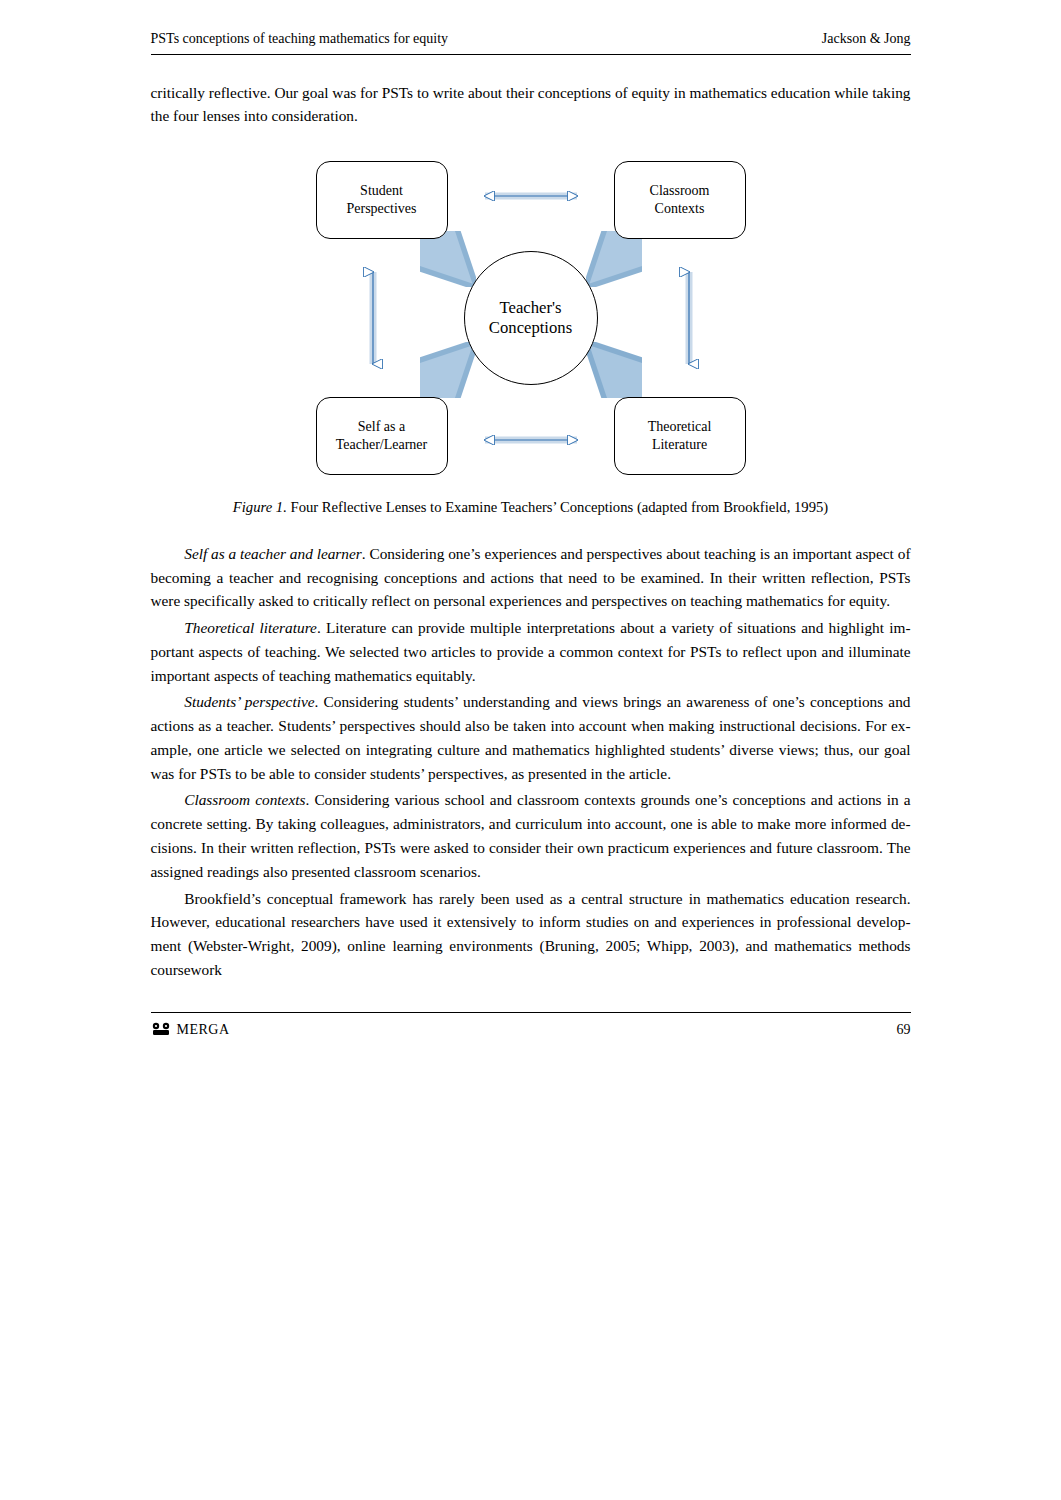PSTs conceptions of teaching mathematics for equity Jackson & Jong
critically reflective. Our goal was for PSTs to write about their conceptions of equity in mathematics education while taking the four lenses into consideration.
Student
Perspectives
Classroom
Contexts
Self as a
Teacher/Learner
Theoretical
Literature
Teacher's
Conceptions
Figure 1. Four Reflective Lenses to Examine Teachers’ Conceptions (adapted from Brookfield, 1995)
Self as a teacher and learner. Considering one’s experiences and perspectives about teaching is an important aspect of becoming a teacher and recognising conceptions and actions that need to be examined. In their written reflection, PSTs were specifically asked to critically reflect on personal experiences and perspectives on teaching mathematics for equity.
Theoretical literature. Literature can provide multiple interpretations about a variety of situations and highlight important aspects of teaching. We selected two articles to provide a common context for PSTs to reflect upon and illuminate important aspects of teaching mathematics equitably.
Students’ perspective. Considering students’ understanding and views brings an awareness of one’s conceptions and actions as a teacher. Students’ perspectives should also be taken into account when making instructional decisions. For example, one article we selected on integrating culture and mathematics highlighted students’ diverse views; thus, our goal was for PSTs to be able to consider students’ perspectives, as presented in the article.
Classroom contexts. Considering various school and classroom contexts grounds one’s conceptions and actions in a concrete setting. By taking colleagues, administrators, and curriculum into account, one is able to make more informed decisions. In their written reflection, PSTs were asked to consider their own practicum experiences and future classroom. The assigned readings also presented classroom scenarios.
Brookfield’s conceptual framework has rarely been used as a central structure in mathematics education research. However, educational researchers have used it extensively to inform studies on and experiences in professional development (Webster-Wright, 2009), online learning environments (Bruning, 2005; Whipp, 2003), and mathematics methods coursework
MERGA
69